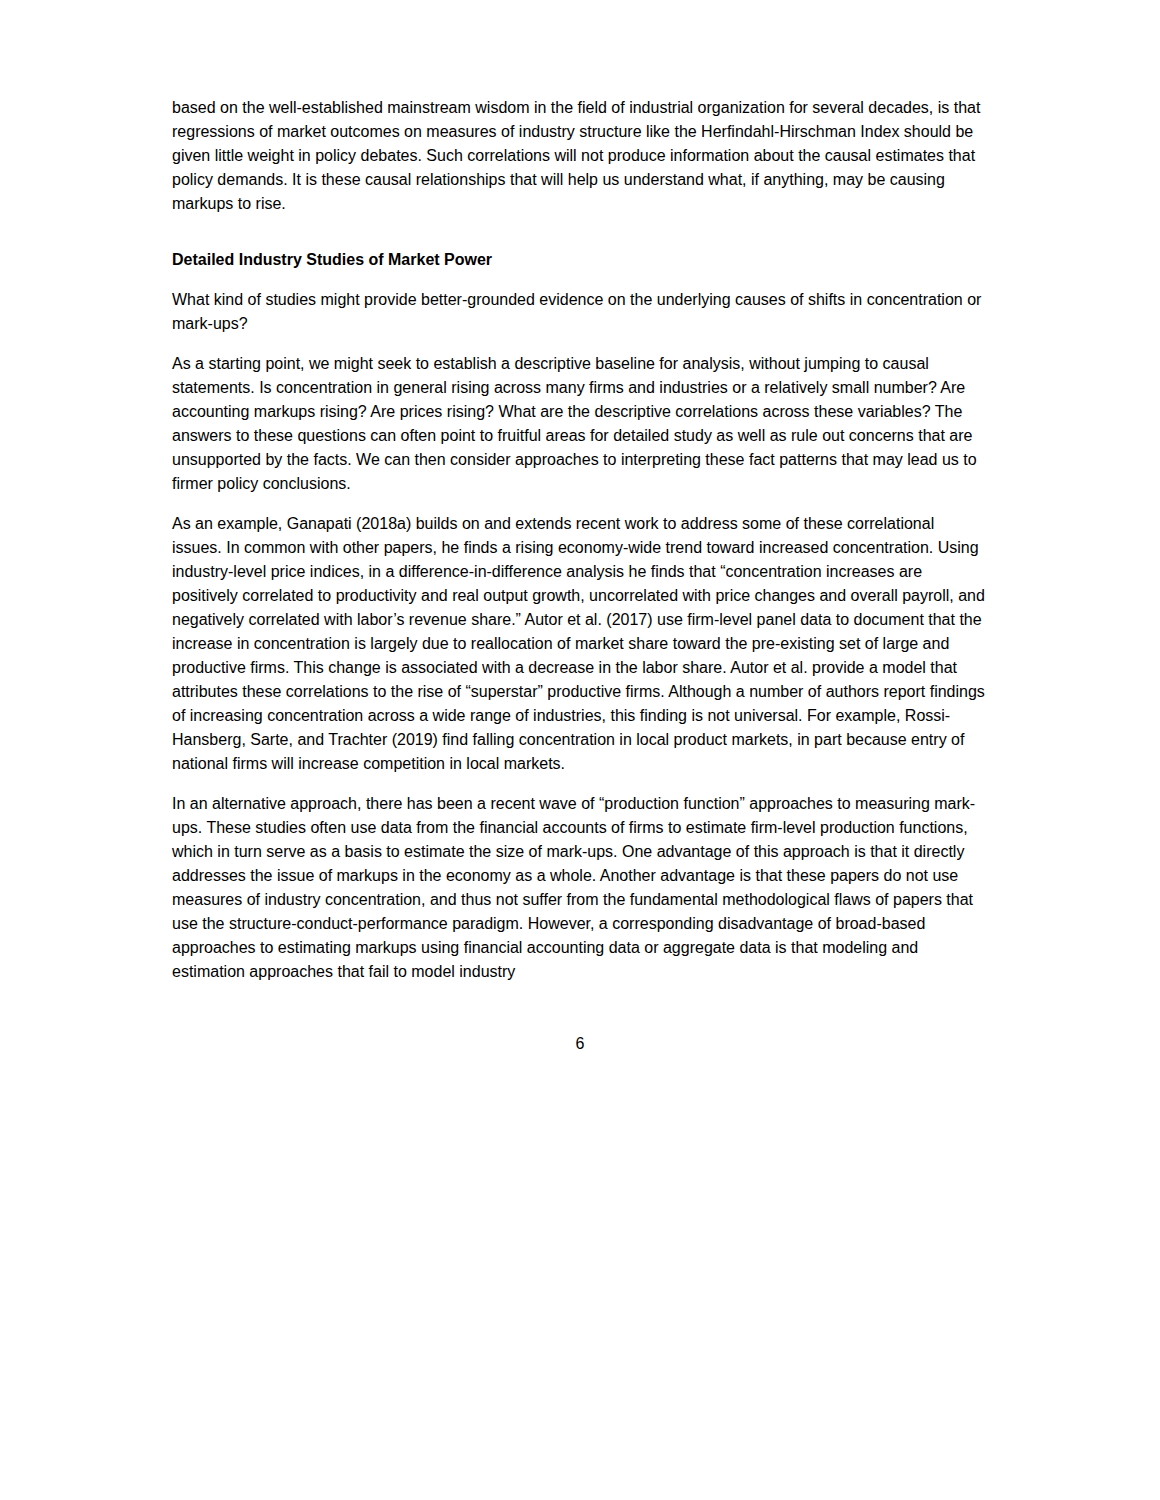based on the well-established mainstream wisdom in the field of industrial organization for several decades, is that regressions of market outcomes on measures of industry structure like the Herfindahl-Hirschman Index should be given little weight in policy debates. Such correlations will not produce information about the causal estimates that policy demands. It is these causal relationships that will help us understand what, if anything, may be causing markups to rise.
Detailed Industry Studies of Market Power
What kind of studies might provide better-grounded evidence on the underlying causes of shifts in concentration or mark-ups?
As a starting point, we might seek to establish a descriptive baseline for analysis, without jumping to causal statements. Is concentration in general rising across many firms and industries or a relatively small number? Are accounting markups rising? Are prices rising? What are the descriptive correlations across these variables? The answers to these questions can often point to fruitful areas for detailed study as well as rule out concerns that are unsupported by the facts. We can then consider approaches to interpreting these fact patterns that may lead us to firmer policy conclusions.
As an example, Ganapati (2018a) builds on and extends recent work to address some of these correlational issues. In common with other papers, he finds a rising economy-wide trend toward increased concentration. Using industry-level price indices, in a difference-in-difference analysis he finds that “concentration increases are positively correlated to productivity and real output growth, uncorrelated with price changes and overall payroll, and negatively correlated with labor’s revenue share.” Autor et al. (2017) use firm-level panel data to document that the increase in concentration is largely due to reallocation of market share toward the pre-existing set of large and productive firms. This change is associated with a decrease in the labor share. Autor et al. provide a model that attributes these correlations to the rise of “superstar” productive firms. Although a number of authors report findings of increasing concentration across a wide range of industries, this finding is not universal. For example, Rossi-Hansberg, Sarte, and Trachter (2019) find falling concentration in local product markets, in part because entry of national firms will increase competition in local markets.
In an alternative approach, there has been a recent wave of “production function” approaches to measuring mark-ups. These studies often use data from the financial accounts of firms to estimate firm-level production functions, which in turn serve as a basis to estimate the size of mark-ups. One advantage of this approach is that it directly addresses the issue of markups in the economy as a whole. Another advantage is that these papers do not use measures of industry concentration, and thus not suffer from the fundamental methodological flaws of papers that use the structure-conduct-performance paradigm. However, a corresponding disadvantage of broad-based approaches to estimating markups using financial accounting data or aggregate data is that modeling and estimation approaches that fail to model industry
6